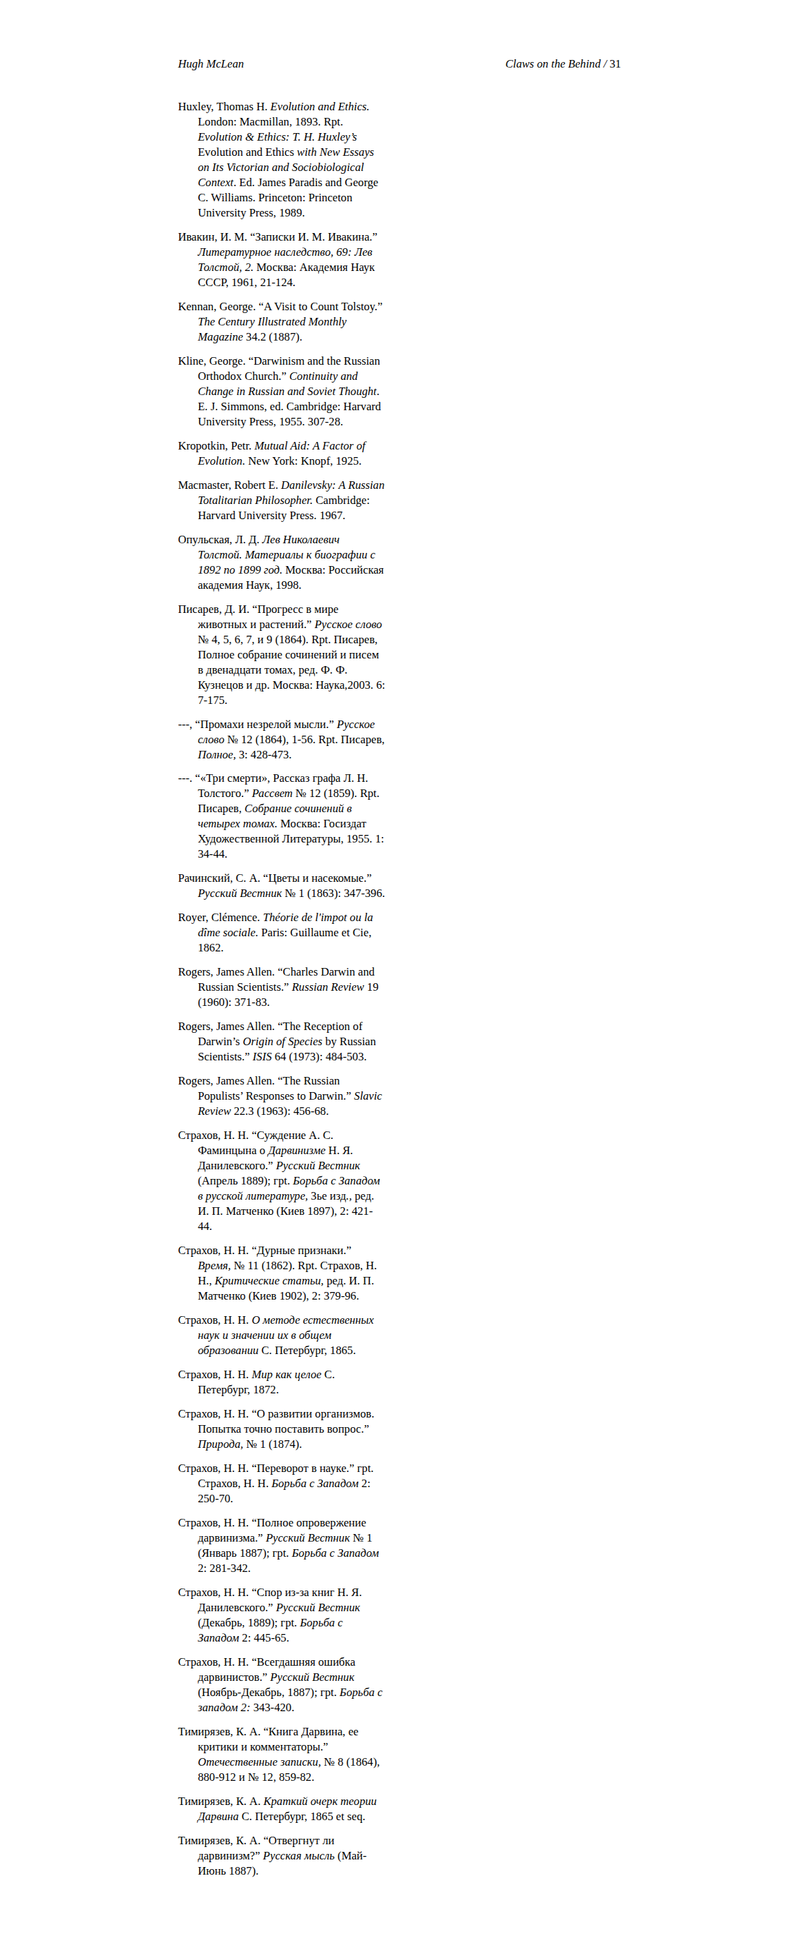Hugh McLean
Claws on the Behind / 31
Huxley, Thomas H. Evolution and Ethics. London: Macmillan, 1893. Rpt. Evolution & Ethics: T. H. Huxley’s Evolution and Ethics with New Essays on Its Victorian and Sociobiological Context. Ed. James Paradis and George C. Williams. Princeton: Princeton University Press, 1989.
Ивакин, И. М. “Записки И. М. Ивакина.” Литературное наследство, 69: Лев Толстой, 2. Москва: Академия Наук СССР, 1961, 21-124.
Kennan, George. “A Visit to Count Tolstoy.” The Century Illustrated Monthly Magazine 34.2 (1887).
Kline, George. “Darwinism and the Russian Orthodox Church.” Continuity and Change in Russian and Soviet Thought. E. J. Simmons, ed. Cambridge: Harvard University Press, 1955. 307-28.
Kropotkin, Petr. Mutual Aid: A Factor of Evolution. New York: Knopf, 1925.
Macmaster, Robert E. Danilevsky: A Russian Totalitarian Philosopher. Cambridge: Harvard University Press. 1967.
Опульская, Л. Д. Лев Николаевич Толстой. Материалы к биографии с 1892 по 1899 год. Москва: Российская академия Наук, 1998.
Писарев, Д. И. “Прогресс в мире животных и растений.” Русское слово № 4, 5, 6, 7, и 9 (1864). Rpt. Писарев, Полное собрание сочинений и писем в двенадцати томах, ред. Ф. Ф. Кузнецов и др. Москва: Наука,2003. 6: 7-175.
---, “Промахи незрелой мысли.” Русское слово № 12 (1864), 1-56. Rpt. Писарев, Полное, 3: 428-473.
---. “«Три смерти», Рассказ графа Л. Н. Толстого.” Рассвет № 12 (1859). Rpt. Писарев, Собрание сочинений в четырех томах. Москва: Госиздат Художественной Литературы, 1955. 1: 34-44.
Рачинский, С. А. “Цветы и насекомые.” Русский Вестник № 1 (1863): 347-396.
Royer, Clémence. Théorie de l'impot ou la dîme sociale. Paris: Guillaume et Cie, 1862.
Rogers, James Allen. “Charles Darwin and Russian Scientists.” Russian Review 19 (1960): 371-83.
Rogers, James Allen. “The Reception of Darwin’s Origin of Species by Russian Scientists.” ISIS 64 (1973): 484-503.
Rogers, James Allen. “The Russian Populists’ Responses to Darwin.” Slavic Review 22.3 (1963): 456-68.
Страхов, Н. Н. “Суждение А. С. Фаминцына о Дарвинизме Н. Я. Данилевского.” Русский Вестник (Апрель 1889); грt. Борьба с Западом в русской литературе, 3ье изд., ред. И. П. Матченко (Киев 1897), 2: 421-44.
Страхов, Н. Н. “Дурные признаки.” Время, № 11 (1862). Rpt. Страхов, Н. Н., Критические статьи, ред. И. П. Матченко (Киев 1902), 2: 379-96.
Страхов, Н. Н. О методе естественных наук и значении их в общем образовании С. Петербург, 1865.
Страхов, Н. Н. Мир как целое С. Петербург, 1872.
Страхов, Н. Н. “О развитии организмов. Попытка точно поставить вопрос.” Природа, № 1 (1874).
Страхов, Н. Н. “Переворот в науке.” грt. Страхов, Н. Н. Борьба с Западом 2: 250-70.
Страхов, Н. Н. “Полное опровержение дарвинизма.” Русский Вестник № 1 (Январь 1887); грt. Борьба с Западом 2: 281-342.
Страхов, Н. Н. “Спор из-за книг Н. Я. Данилевского.” Русский Вестник (Декабрь, 1889); грt. Борьба с Западом 2: 445-65.
Страхов, Н. Н. “Всегдашняя ошибка дарвинистов.” Русский Вестник (Ноябрь-Декабрь, 1887); грt. Борьба с западом 2: 343-420.
Тимирязев, К. А. “Книга Дарвина, ее критики и комментаторы.” Отечественные записки, № 8 (1864), 880-912 и № 12, 859-82.
Тимирязев, К. А. Краткий очерк теории Дарвина С. Петербург, 1865 et seq.
Тимирязев, К. А. “Отвергнут ли дарвинизм?” Русская мысль (Май-Июнь 1887).